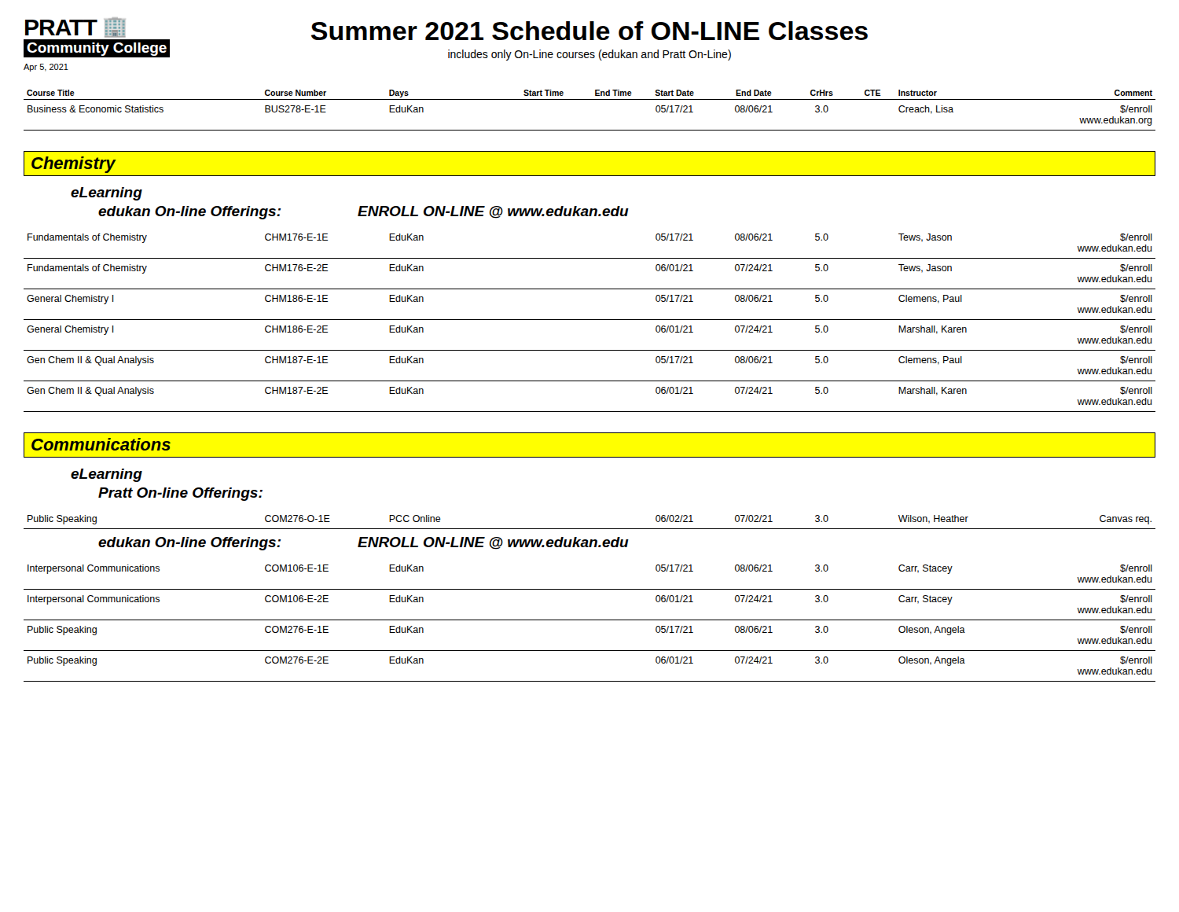PRATT 🏢
Community College
Apr 5, 2021
Summer 2021 Schedule of ON-LINE Classes
includes only On-Line courses (edukan and Pratt On-Line)
| Course Title | Course Number | Days | Start Time | End Time | Start Date | End Date | CrHrs | CTE | Instructor | Comment |
| --- | --- | --- | --- | --- | --- | --- | --- | --- | --- | --- |
| Business & Economic Statistics | BUS278-E-1E | EduKan | | | 05/17/21 | 08/06/21 | 3.0 | | Creach, Lisa | $/enroll www.edukan.org |
Chemistry
eLearning
edukan On-line Offerings: ENROLL ON-LINE @ www.edukan.edu
| Fundamentals of Chemistry | CHM176-E-1E | EduKan | | | 05/17/21 | 08/06/21 | 5.0 | | Tews, Jason | $/enroll www.edukan.edu |
| Fundamentals of Chemistry | CHM176-E-2E | EduKan | | | 06/01/21 | 07/24/21 | 5.0 | | Tews, Jason | $/enroll www.edukan.edu |
| General Chemistry I | CHM186-E-1E | EduKan | | | 05/17/21 | 08/06/21 | 5.0 | | Clemens, Paul | $/enroll www.edukan.edu |
| General Chemistry I | CHM186-E-2E | EduKan | | | 06/01/21 | 07/24/21 | 5.0 | | Marshall, Karen | $/enroll www.edukan.edu |
| Gen Chem II & Qual Analysis | CHM187-E-1E | EduKan | | | 05/17/21 | 08/06/21 | 5.0 | | Clemens, Paul | $/enroll www.edukan.edu |
| Gen Chem II & Qual Analysis | CHM187-E-2E | EduKan | | | 06/01/21 | 07/24/21 | 5.0 | | Marshall, Karen | $/enroll www.edukan.edu |
Communications
eLearning
Pratt On-line Offerings:
| Public Speaking | COM276-O-1E | PCC Online | | | 06/02/21 | 07/02/21 | 3.0 | | Wilson, Heather | Canvas req. |
edukan On-line Offerings: ENROLL ON-LINE @ www.edukan.edu
| Interpersonal Communications | COM106-E-1E | EduKan | | | 05/17/21 | 08/06/21 | 3.0 | | Carr, Stacey | $/enroll www.edukan.edu |
| Interpersonal Communications | COM106-E-2E | EduKan | | | 06/01/21 | 07/24/21 | 3.0 | | Carr, Stacey | $/enroll www.edukan.edu |
| Public Speaking | COM276-E-1E | EduKan | | | 05/17/21 | 08/06/21 | 3.0 | | Oleson, Angela | $/enroll www.edukan.edu |
| Public Speaking | COM276-E-2E | EduKan | | | 06/01/21 | 07/24/21 | 3.0 | | Oleson, Angela | $/enroll www.edukan.edu |